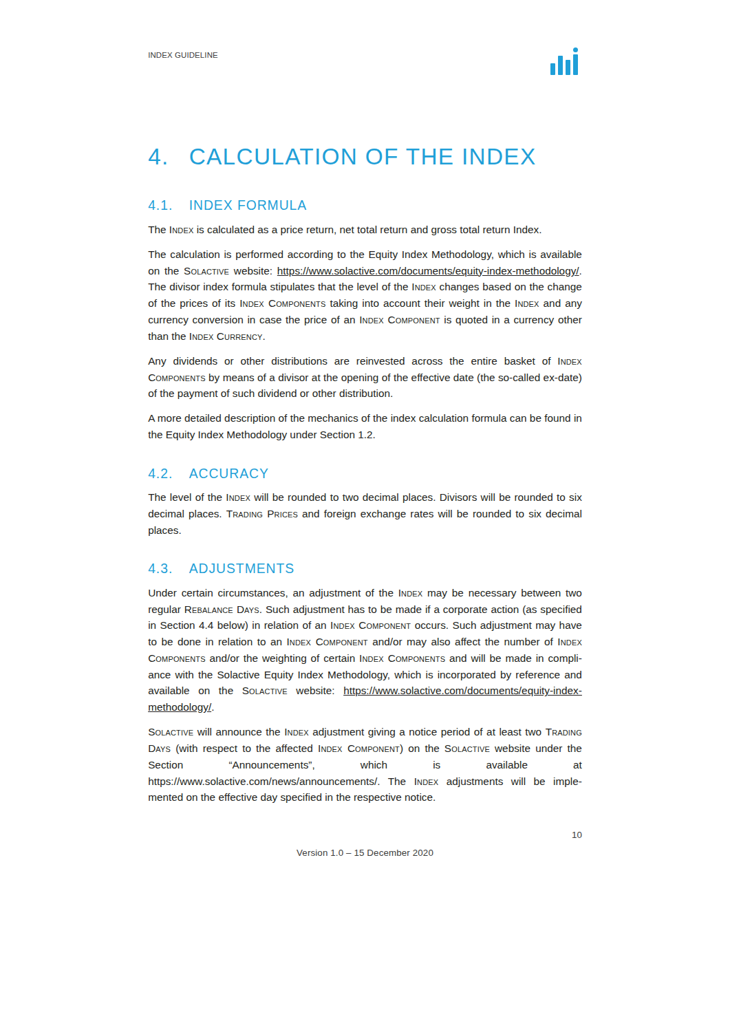Index Guideline
4. CALCULATION OF THE INDEX
4.1. INDEX FORMULA
The Index is calculated as a price return, net total return and gross total return Index.
The calculation is performed according to the Equity Index Methodology, which is available on the Solactive website: https://www.solactive.com/documents/equity-index-methodology/. The divisor index formula stipulates that the level of the Index changes based on the change of the prices of its Index Components taking into account their weight in the Index and any currency conversion in case the price of an Index Component is quoted in a currency other than the Index Currency.
Any dividends or other distributions are reinvested across the entire basket of Index Components by means of a divisor at the opening of the effective date (the so-called ex-date) of the payment of such dividend or other distribution.
A more detailed description of the mechanics of the index calculation formula can be found in the Equity Index Methodology under Section 1.2.
4.2. ACCURACY
The level of the Index will be rounded to two decimal places. Divisors will be rounded to six decimal places. Trading Prices and foreign exchange rates will be rounded to six decimal places.
4.3. ADJUSTMENTS
Under certain circumstances, an adjustment of the Index may be necessary between two regular Rebalance Days. Such adjustment has to be made if a corporate action (as specified in Section 4.4 below) in relation of an Index Component occurs. Such adjustment may have to be done in relation to an Index Component and/or may also affect the number of Index Components and/or the weighting of certain Index Components and will be made in compliance with the Solactive Equity Index Methodology, which is incorporated by reference and available on the Solactive website: https://www.solactive.com/documents/equity-index-methodology/.
Solactive will announce the Index adjustment giving a notice period of at least two Trading Days (with respect to the affected Index Component) on the Solactive website under the Section “Announcements”, which is available at https://www.solactive.com/news/announcements/. The Index adjustments will be implemented on the effective day specified in the respective notice.
10
Version 1.0 – 15 December 2020